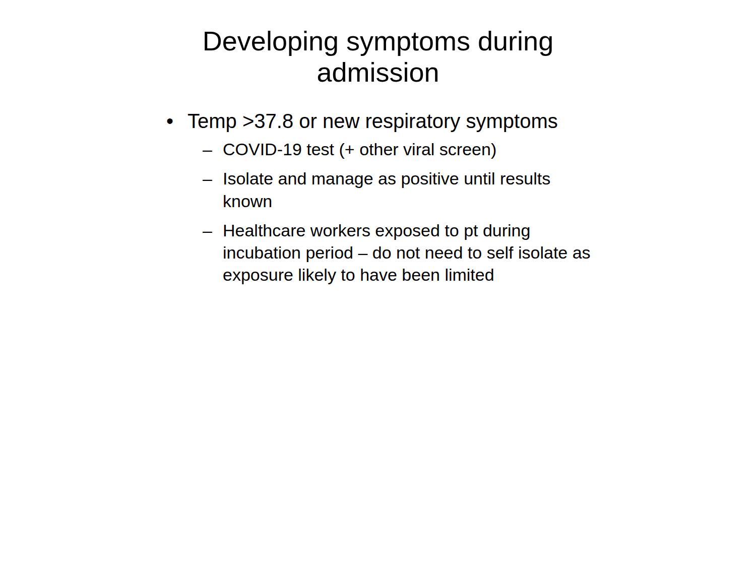Developing symptoms during admission
Temp >37.8 or new respiratory symptoms
COVID-19 test (+ other viral screen)
Isolate and manage as positive until results known
Healthcare workers exposed to pt during incubation period – do not need to self isolate as exposure likely to have been limited